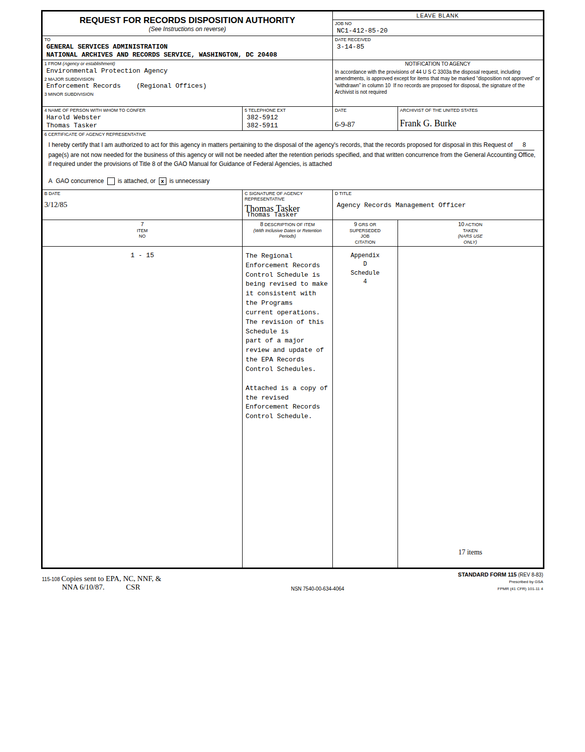| REQUEST FOR RECORDS DISPOSITION AUTHORITY (See Instructions on reverse) | LEAVE BLANK |
| JOB NO NC1-412-85-20 |
| TO GENERAL SERVICES ADMINISTRATION NATIONAL ARCHIVES AND RECORDS SERVICE, WASHINGTON, DC 20408 | DATE RECEIVED 3-14-85 |
| 1 FROM (Agency or establishment) Environmental Protection Agency | NOTIFICATION TO AGENCY In accordance with the provisions of 44 U S C 3303a the disposal request, including amendments, is approved except for items that may be marked “disposition not approved” or “withdrawn” in column 10 If no records are proposed for disposal, the signature of the Archivist is not required |
| 2 MAJOR SUBDIVISION Enforcement Records (Regional Offices) |
| 3 MINOR SUBDIVISION |
| 4 NAME OF PERSON WITH WHOM TO CONFER Harold Webster Thomas Tasker | 5 TELEPHONE EXT 382-5912 382-5911 | DATE 6-9-87 | ARCHIVIST OF THE UNITED STATES Frank G. Burke |
| 6 CERTIFICATE OF AGENCY REPRESENTATIVE I hereby certify that I am authorized to act for this agency in matters pertaining to the disposal of the agency's records, that the records proposed for disposal in this Request of 8 page(s) are not now needed for the business of this agency or will not be needed after the retention periods specified, and that written concurrence from the General Accounting Office, if required under the provisions of Title 8 of the GAO Manual for Guidance of Federal Agencies, is attached A GAO concurrence is attached, or x is unnecessary |
| B DATE 3/12/85 | C SIGNATURE OF AGENCY REPRESENTATIVE Thomas Tasker Thomas Tasker | D TITLE Agency Records Management Officer |
| 7 ITEM NO | 8 DESCRIPTION OF ITEM (With Inclusive Dates or Retention Periods) | 9 GRS OR SUPERSEDED JOB CITATION | 10 ACTION TAKEN (NARS USE ONLY) |
| 1 - 15 | The Regional Enforcement Records Control Schedule is being revised to make it consistent with the Programs current operations. The revision of this Schedule is part of a major review and update of the EPA Records Control Schedules. Attached is a copy of the revised Enforcement Records Control Schedule. | Appendix D Schedule 4 | 17 items |
115-108 Copies sent to EPA, NC, NNF, &
NNA 6/10/87. CSR
NSN 7540-00-634-4064
STANDARD FORM 115 (REV 8-83)
Prescribed by GSA
FPMR (41 CFR) 101-11 4